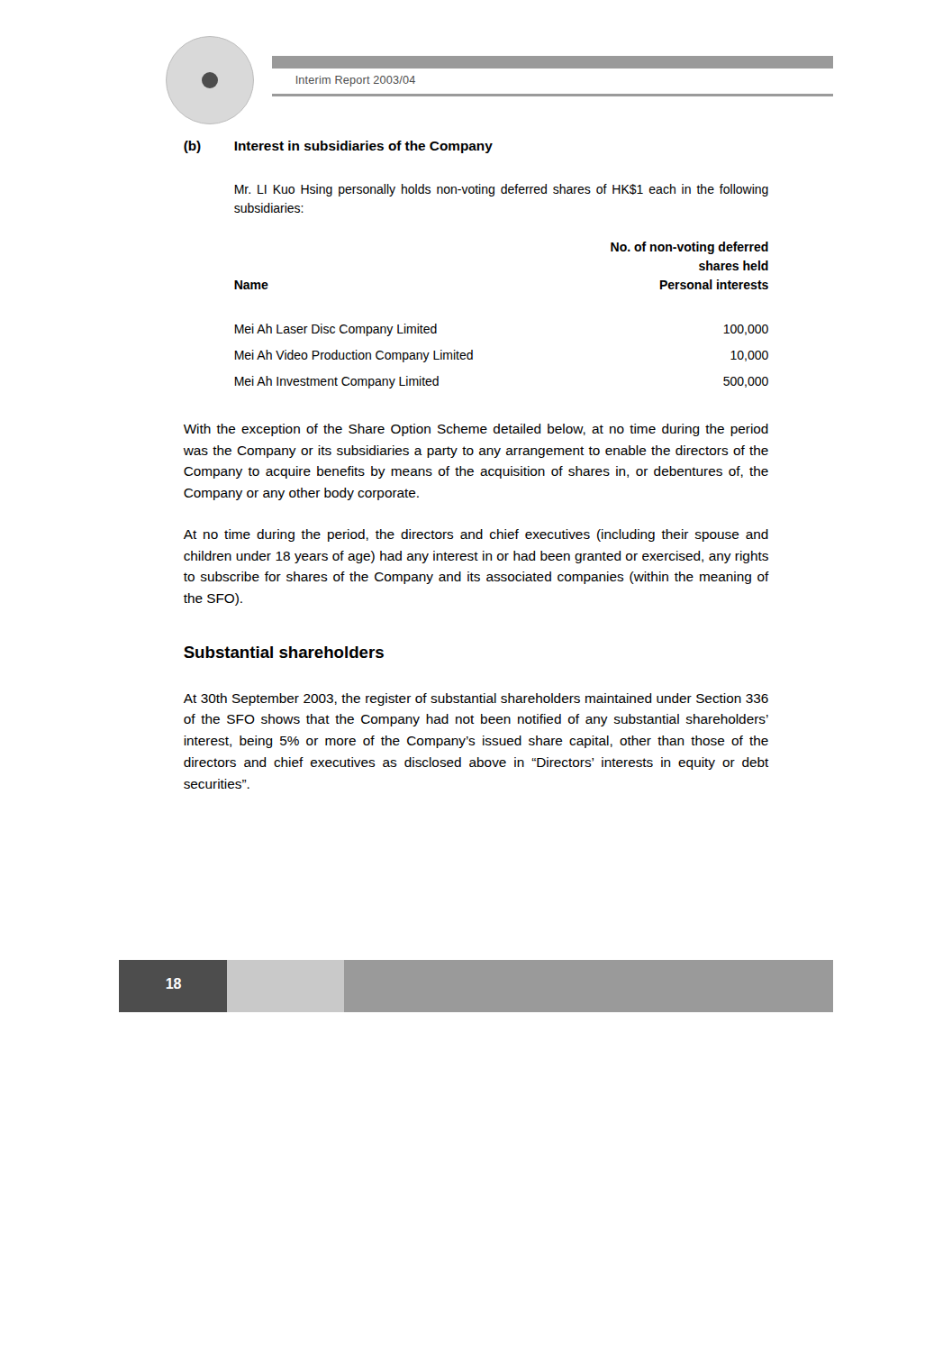Interim Report 2003/04
(b) Interest in subsidiaries of the Company
Mr. LI Kuo Hsing personally holds non-voting deferred shares of HK$1 each in the following subsidiaries:
| Name | No. of non-voting deferred shares held Personal interests |
| --- | --- |
| Mei Ah Laser Disc Company Limited | 100,000 |
| Mei Ah Video Production Company Limited | 10,000 |
| Mei Ah Investment Company Limited | 500,000 |
With the exception of the Share Option Scheme detailed below, at no time during the period was the Company or its subsidiaries a party to any arrangement to enable the directors of the Company to acquire benefits by means of the acquisition of shares in, or debentures of, the Company or any other body corporate.
At no time during the period, the directors and chief executives (including their spouse and children under 18 years of age) had any interest in or had been granted or exercised, any rights to subscribe for shares of the Company and its associated companies (within the meaning of the SFO).
Substantial shareholders
At 30th September 2003, the register of substantial shareholders maintained under Section 336 of the SFO shows that the Company had not been notified of any substantial shareholders’ interest, being 5% or more of the Company’s issued share capital, other than those of the directors and chief executives as disclosed above in “Directors’ interests in equity or debt securities”.
18